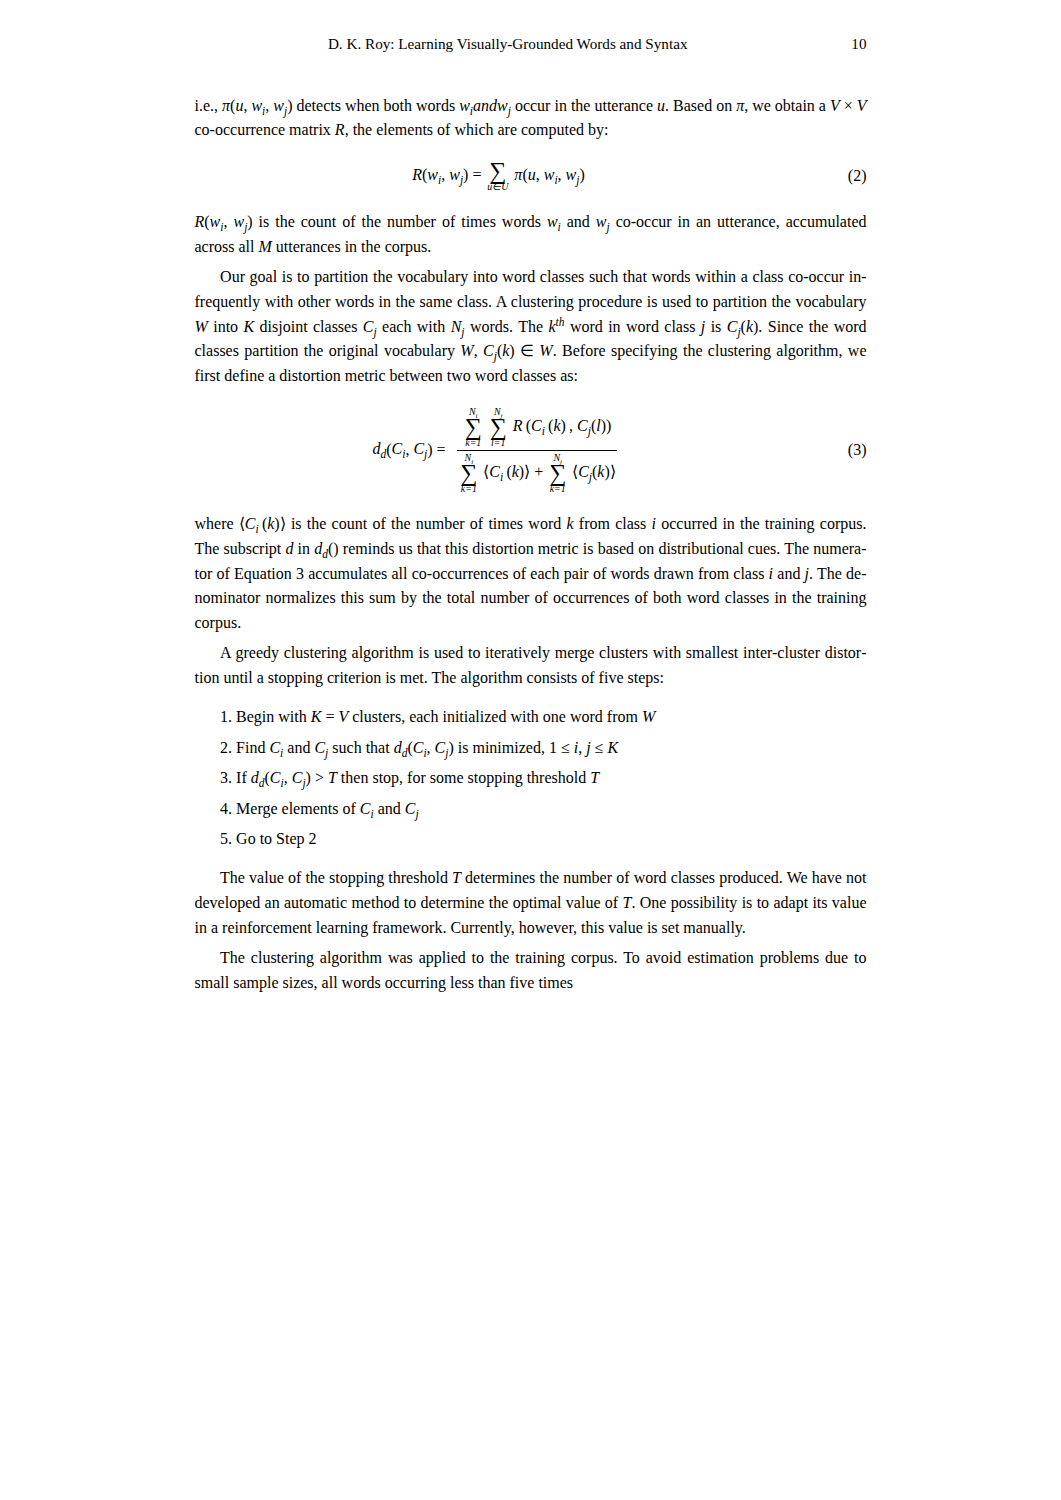D. K. Roy: Learning Visually-Grounded Words and Syntax 10
i.e., π(u, wi, wj) detects when both words wiandwj occur in the utterance u. Based on π, we obtain a V × V co-occurrence matrix R, the elements of which are computed by:
R(wi, wj) = ∑ u∈U π(u, wi, wj) (2)
R(wi, wj) is the count of the number of times words wi and wj co-occur in an utterance, accumulated across all M utterances in the corpus.
Our goal is to partition the vocabulary into word classes such that words within a class co-occur infrequently with other words in the same class. A clustering procedure is used to partition the vocabulary W into K disjoint classes Cj each with Nj words. The kth word in word class j is Cj(k). Since the word classes partition the original vocabulary W, Cj(k) ∈ W. Before specifying the clustering algorithm, we first define a distortion metric between two word classes as:
dd(Ci, Cj) = Ni ∑ k=1 Nj ∑ l=1 R (Ci (k) , Cj(l)) Ni ∑ k=1 ⟨Ci (k)⟩ + Nj ∑ k=1 ⟨Cj(k)⟩ (3)
where ⟨Ci (k)⟩ is the count of the number of times word k from class i occurred in the training corpus. The subscript d in dd() reminds us that this distortion metric is based on distributional cues. The numerator of Equation 3 accumulates all co-occurrences of each pair of words drawn from class i and j. The denominator normalizes this sum by the total number of occurrences of both word classes in the training corpus.
A greedy clustering algorithm is used to iteratively merge clusters with smallest inter-cluster distortion until a stopping criterion is met. The algorithm consists of five steps:
Begin with K = V clusters, each initialized with one word from W
Find Ci and Cj such that dd(Ci, Cj) is minimized, 1 ≤ i, j ≤ K
If dd(Ci, Cj) > T then stop, for some stopping threshold T
Merge elements of Ci and Cj
Go to Step 2
The value of the stopping threshold T determines the number of word classes produced. We have not developed an automatic method to determine the optimal value of T. One possibility is to adapt its value in a reinforcement learning framework. Currently, however, this value is set manually.
The clustering algorithm was applied to the training corpus. To avoid estimation problems due to small sample sizes, all words occurring less than five times